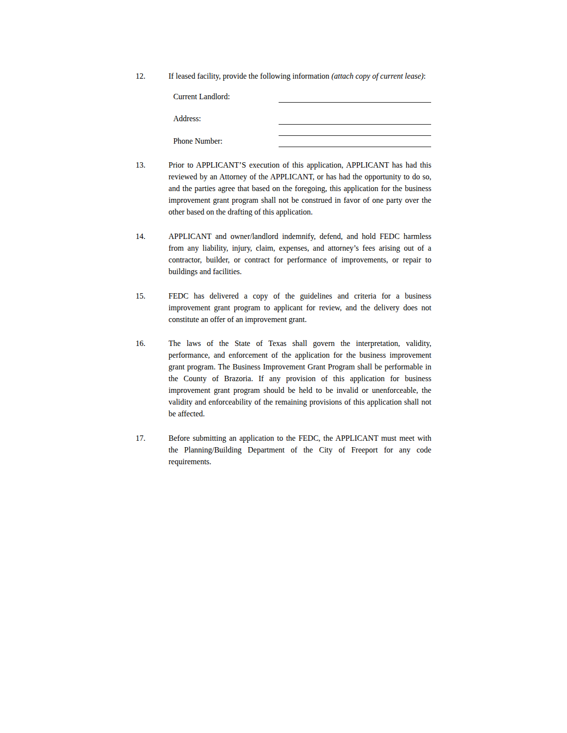12. If leased facility, provide the following information (attach copy of current lease):
Current Landlord:
Address:
Phone Number:
13. Prior to APPLICANT’S execution of this application, APPLICANT has had this reviewed by an Attorney of the APPLICANT, or has had the opportunity to do so, and the parties agree that based on the foregoing, this application for the business improvement grant program shall not be construed in favor of one party over the other based on the drafting of this application.
14. APPLICANT and owner/landlord indemnify, defend, and hold FEDC harmless from any liability, injury, claim, expenses, and attorney’s fees arising out of a contractor, builder, or contract for performance of improvements, or repair to buildings and facilities.
15. FEDC has delivered a copy of the guidelines and criteria for a business improvement grant program to applicant for review, and the delivery does not constitute an offer of an improvement grant.
16. The laws of the State of Texas shall govern the interpretation, validity, performance, and enforcement of the application for the business improvement grant program. The Business Improvement Grant Program shall be performable in the County of Brazoria. If any provision of this application for business improvement grant program should be held to be invalid or unenforceable, the validity and enforceability of the remaining provisions of this application shall not be affected.
17. Before submitting an application to the FEDC, the APPLICANT must meet with the Planning/Building Department of the City of Freeport for any code requirements.